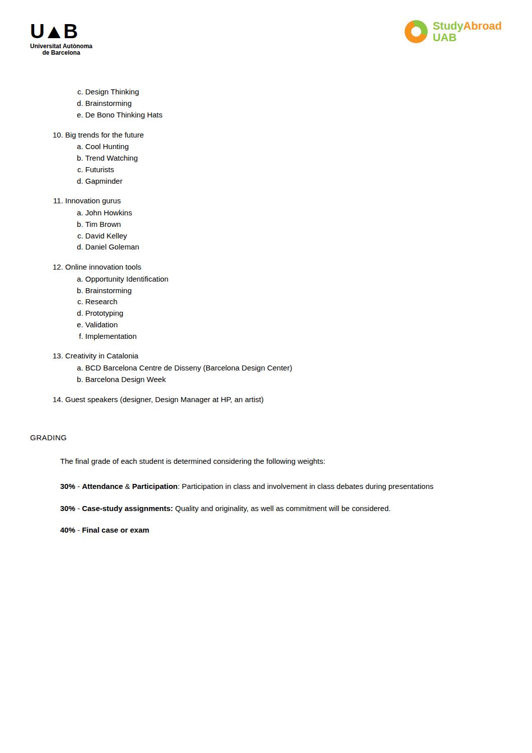U▲B
Universitat Autònoma
de Barcelona
Study Abroad
UAB
Design Thinking
Brainstorming
De Bono Thinking Hats
Big trends for the future
Cool Hunting
Trend Watching
Futurists
Gapminder
Innovation gurus
John Howkins
Tim Brown
David Kelley
Daniel Goleman
Online innovation tools
Opportunity Identification
Brainstorming
Research
Prototyping
Validation
Implementation
Creativity in Catalonia
BCD Barcelona Centre de Disseny (Barcelona Design Center)
Barcelona Design Week
Guest speakers (designer, Design Manager at HP, an artist)
GRADING
The final grade of each student is determined considering the following weights:
30% - Attendance & Participation: Participation in class and involvement in class debates during presentations
30% - Case-study assignments: Quality and originality, as well as commitment will be considered.
40% - Final case or exam